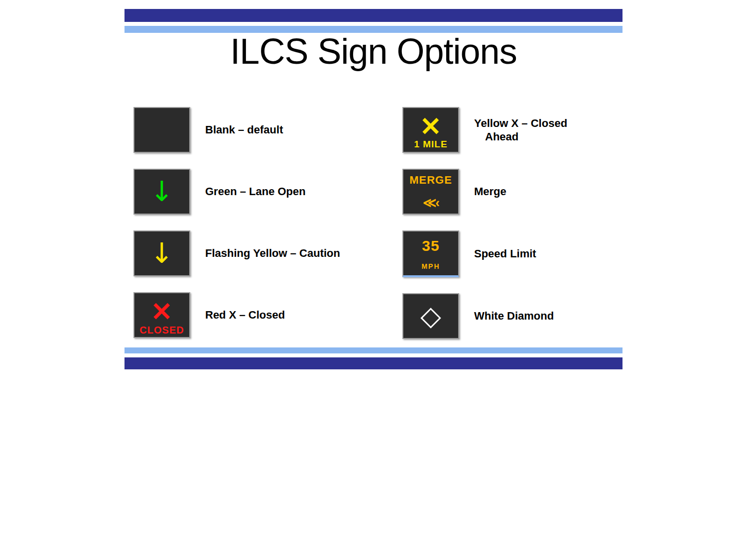ILCS Sign Options
Blank – default
↓
Green – Lane Open
↓
Flashing Yellow – Caution
✕ CLOSED
Red X – Closed
✕ 1 MILE
Yellow X – ClosedAhead
MERGE ≪‹
Merge
35 MPH
Speed Limit
◇
White Diamond